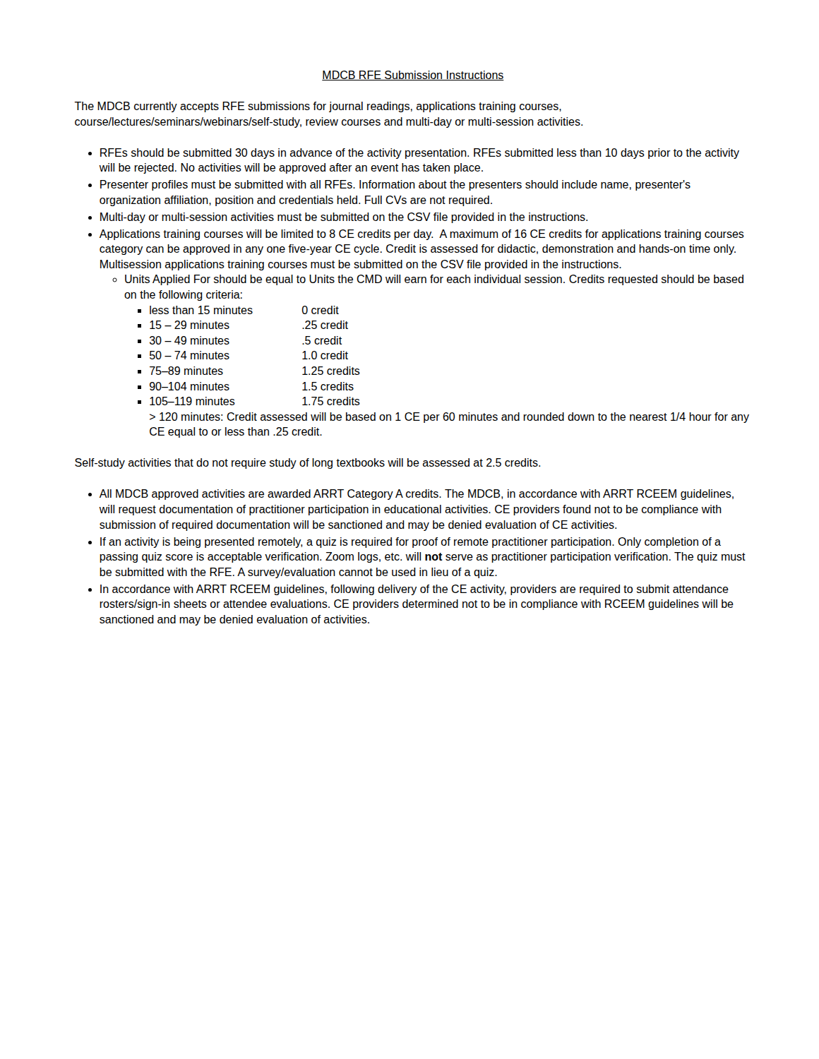MDCB RFE Submission Instructions
The MDCB currently accepts RFE submissions for journal readings, applications training courses, course/lectures/seminars/webinars/self-study, review courses and multi-day or multi-session activities.
RFEs should be submitted 30 days in advance of the activity presentation. RFEs submitted less than 10 days prior to the activity will be rejected. No activities will be approved after an event has taken place.
Presenter profiles must be submitted with all RFEs. Information about the presenters should include name, presenter's organization affiliation, position and credentials held. Full CVs are not required.
Multi-day or multi-session activities must be submitted on the CSV file provided in the instructions.
Applications training courses will be limited to 8 CE credits per day. A maximum of 16 CE credits for applications training courses category can be approved in any one five-year CE cycle. Credit is assessed for didactic, demonstration and hands-on time only. Multisession applications training courses must be submitted on the CSV file provided in the instructions.
Units Applied For should be equal to Units the CMD will earn for each individual session. Credits requested should be based on the following criteria:
less than 15 minutes0 credit
15 – 29 minutes.25 credit
30 – 49 minutes.5 credit
50 – 74 minutes1.0 credit
75–89 minutes1.25 credits
90–104 minutes1.5 credits
105–119 minutes1.75 credits
> 120 minutes: Credit assessed will be based on 1 CE per 60 minutes and rounded down to the nearest 1/4 hour for any CE equal to or less than .25 credit.
Self-study activities that do not require study of long textbooks will be assessed at 2.5 credits.
All MDCB approved activities are awarded ARRT Category A credits. The MDCB, in accordance with ARRT RCEEM guidelines, will request documentation of practitioner participation in educational activities. CE providers found not to be compliance with submission of required documentation will be sanctioned and may be denied evaluation of CE activities.
If an activity is being presented remotely, a quiz is required for proof of remote practitioner participation. Only completion of a passing quiz score is acceptable verification. Zoom logs, etc. will not serve as practitioner participation verification. The quiz must be submitted with the RFE. A survey/evaluation cannot be used in lieu of a quiz.
In accordance with ARRT RCEEM guidelines, following delivery of the CE activity, providers are required to submit attendance rosters/sign-in sheets or attendee evaluations. CE providers determined not to be in compliance with RCEEM guidelines will be sanctioned and may be denied evaluation of activities.